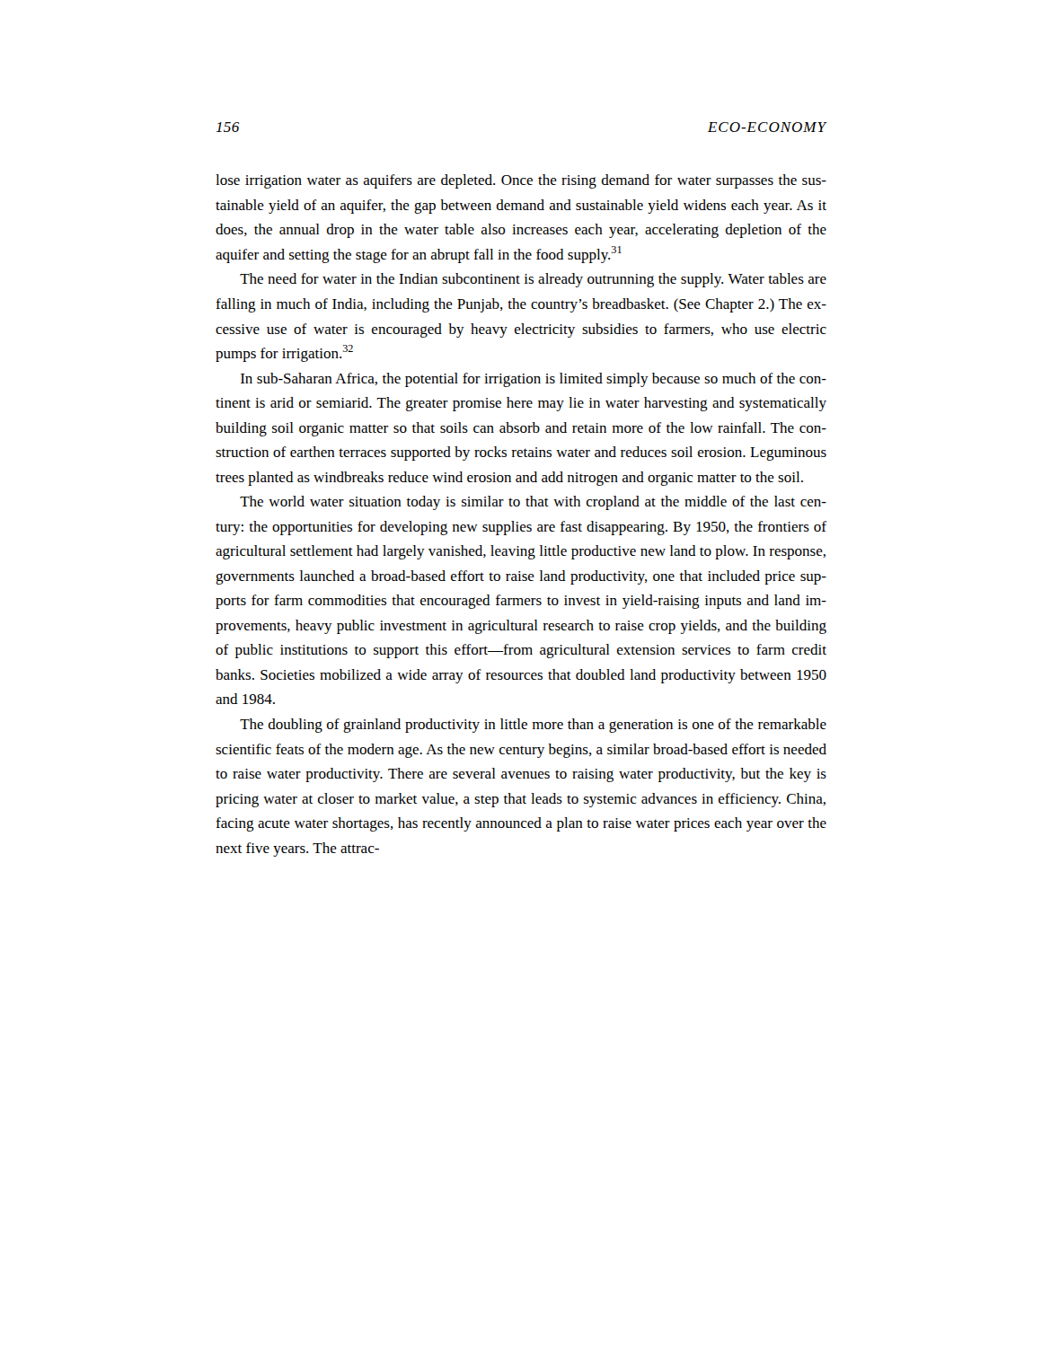156 Eco-Economy
lose irrigation water as aquifers are depleted. Once the rising demand for water surpasses the sustainable yield of an aquifer, the gap between demand and sustainable yield widens each year. As it does, the annual drop in the water table also increases each year, accelerating depletion of the aquifer and setting the stage for an abrupt fall in the food supply.31
The need for water in the Indian subcontinent is already outrunning the supply. Water tables are falling in much of India, including the Punjab, the country’s breadbasket. (See Chapter 2.) The excessive use of water is encouraged by heavy electricity subsidies to farmers, who use electric pumps for irrigation.32
In sub-Saharan Africa, the potential for irrigation is limited simply because so much of the continent is arid or semiarid. The greater promise here may lie in water harvesting and systematically building soil organic matter so that soils can absorb and retain more of the low rainfall. The construction of earthen terraces supported by rocks retains water and reduces soil erosion. Leguminous trees planted as windbreaks reduce wind erosion and add nitrogen and organic matter to the soil.
The world water situation today is similar to that with cropland at the middle of the last century: the opportunities for developing new supplies are fast disappearing. By 1950, the frontiers of agricultural settlement had largely vanished, leaving little productive new land to plow. In response, governments launched a broad-based effort to raise land productivity, one that included price supports for farm commodities that encouraged farmers to invest in yield-raising inputs and land improvements, heavy public investment in agricultural research to raise crop yields, and the building of public institutions to support this effort—from agricultural extension services to farm credit banks. Societies mobilized a wide array of resources that doubled land productivity between 1950 and 1984.
The doubling of grainland productivity in little more than a generation is one of the remarkable scientific feats of the modern age. As the new century begins, a similar broad-based effort is needed to raise water productivity. There are several avenues to raising water productivity, but the key is pricing water at closer to market value, a step that leads to systemic advances in efficiency. China, facing acute water shortages, has recently announced a plan to raise water prices each year over the next five years. The attrac-